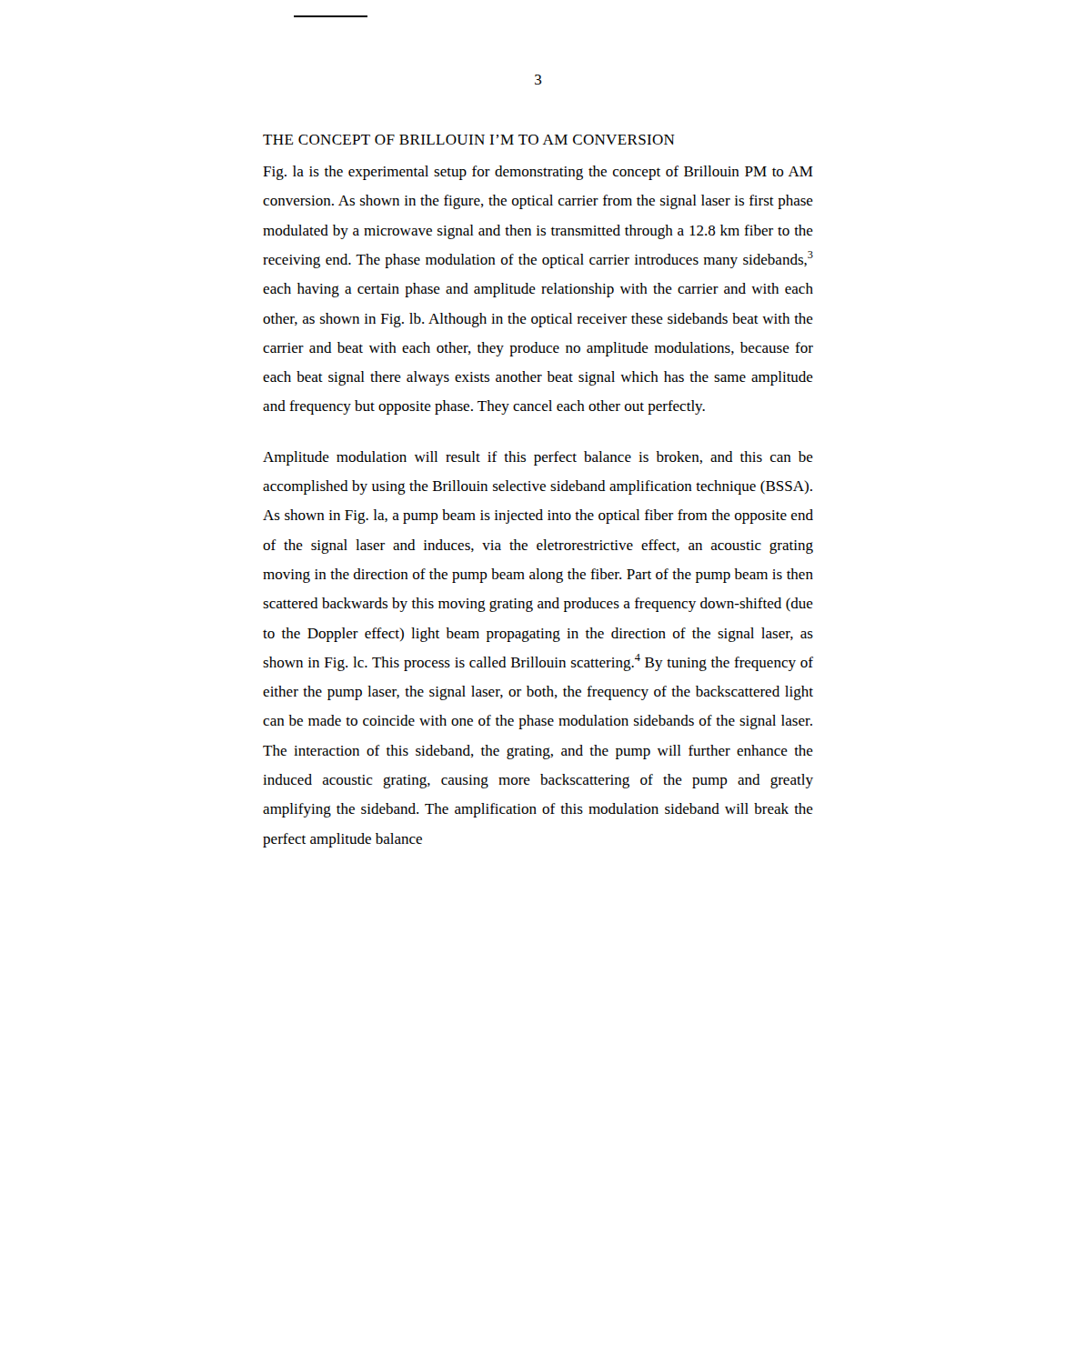3
THE CONCEPT OF BRILLOUIN I’M TO AM CONVERSION
Fig. la is the experimental setup for demonstrating the concept of Brillouin PM to AM conversion. As shown in the figure, the optical carrier from the signal laser is first phase modulated by a microwave signal and then is transmitted through a 12.8 km fiber to the receiving end. The phase modulation of the optical carrier introduces many sidebands,3 each having a certain phase and amplitude relationship with the carrier and with each other, as shown in Fig. lb. Although in the optical receiver these sidebands beat with the carrier and beat with each other, they produce no amplitude modulations, because for each beat signal there always exists another beat signal which has the same amplitude and frequency but opposite phase. They cancel each other out perfectly.
Amplitude modulation will result if this perfect balance is broken, and this can be accomplished by using the Brillouin selective sideband amplification technique (BSSA). As shown in Fig. la, a pump beam is injected into the optical fiber from the opposite end of the signal laser and induces, via the eletrorestrictive effect, an acoustic grating moving in the direction of the pump beam along the fiber. Part of the pump beam is then scattered backwards by this moving grating and produces a frequency down-shifted (due to the Doppler effect) light beam propagating in the direction of the signal laser, as shown in Fig. lc. This process is called Brillouin scattering.4 By tuning the frequency of either the pump laser, the signal laser, or both, the frequency of the backscattered light can be made to coincide with one of the phase modulation sidebands of the signal laser. The interaction of this sideband, the grating, and the pump will further enhance the induced acoustic grating, causing more backscattering of the pump and greatly amplifying the sideband. The amplification of this modulation sideband will break the perfect amplitude balance